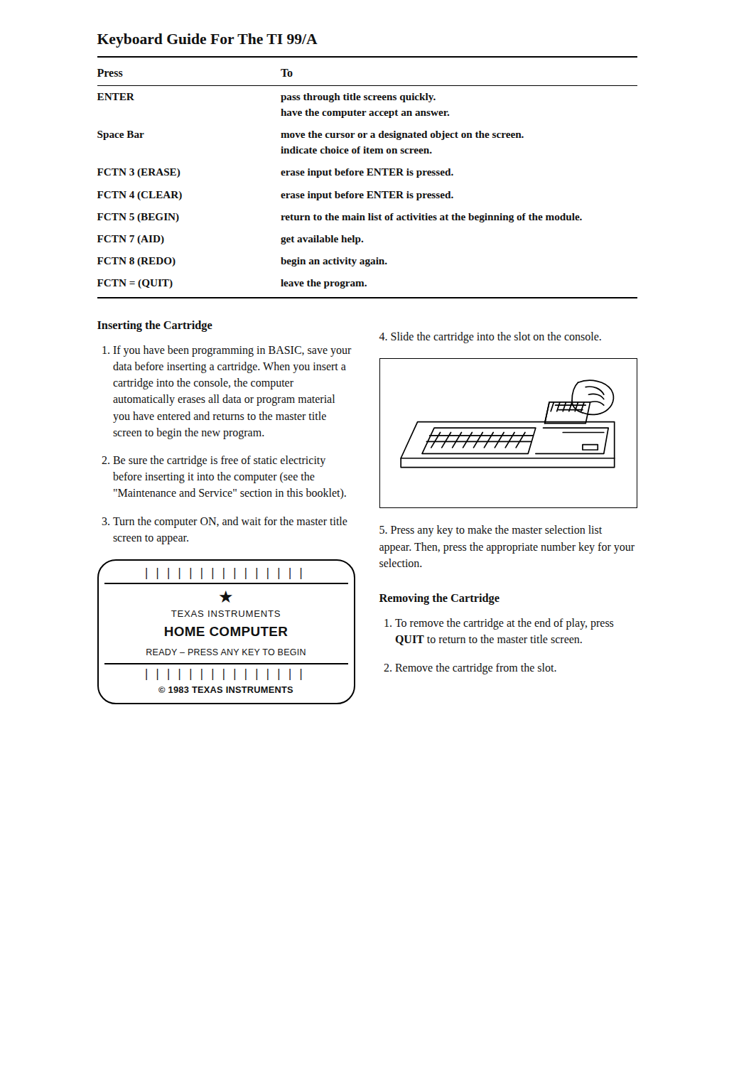Keyboard Guide For The TI 99/A
| Press | To |
| --- | --- |
| ENTER | pass through title screens quickly. have the computer accept an answer. |
| Space Bar | move the cursor or a designated object on the screen. indicate choice of item on screen. |
| FCTN 3 (ERASE) | erase input before ENTER is pressed. |
| FCTN 4 (CLEAR) | erase input before ENTER is pressed. |
| FCTN 5 (BEGIN) | return to the main list of activities at the beginning of the module. |
| FCTN 7 (AID) | get available help. |
| FCTN 8 (REDO) | begin an activity again. |
| FCTN = (QUIT) | leave the program. |
Inserting the Cartridge
If you have been programming in BASIC, save your data before inserting a cartridge. When you insert a cartridge into the console, the computer automatically erases all data or program material you have entered and returns to the master title screen to begin the new program.
Be sure the cartridge is free of static electricity before inserting it into the computer (see the "Maintenance and Service" section in this booklet).
Turn the computer ON, and wait for the master title screen to appear.
|||||||||||||||
★
TEXAS INSTRUMENTS
HOME COMPUTER
READY – PRESS ANY KEY TO BEGIN
|||||||||||||||
© 1983 TEXAS INSTRUMENTS
4. Slide the cartridge into the slot on the console.
5. Press any key to make the master selection list appear. Then, press the appropriate number key for your selection.
Removing the Cartridge
To remove the cartridge at the end of play, press QUIT to return to the master title screen.
Remove the cartridge from the slot.